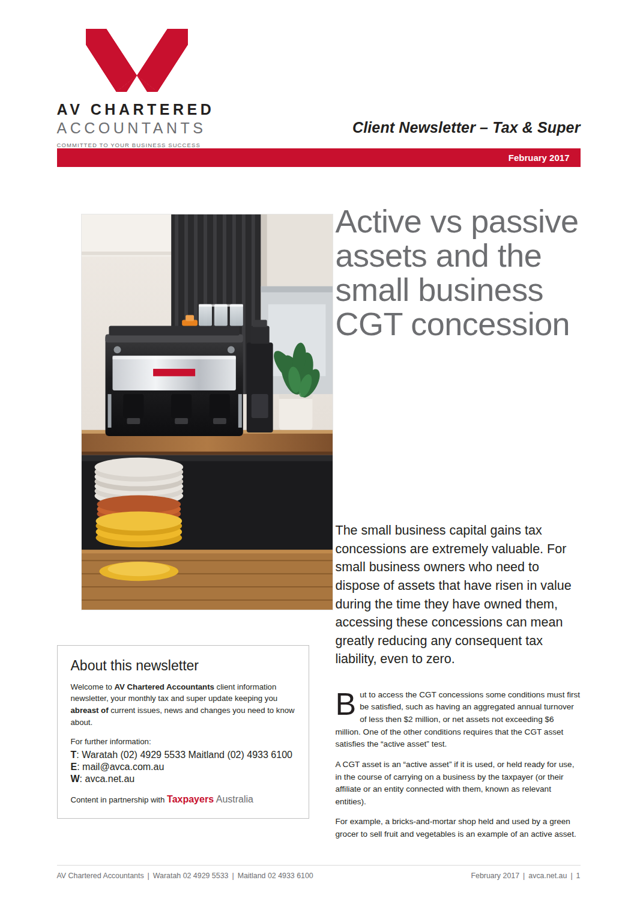AV CHARTERED ACCOUNTANTS
Committed to your business success
Client Newsletter – Tax & Super
February 2017
About this newsletter
Welcome to AV Chartered Accountants client information newsletter, your monthly tax and super update keeping you abreast of current issues, news and changes you need to know about.
For further information:
T: Waratah (02) 4929 5533 Maitland (02) 4933 6100
E: mail@avca.com.au
W: avca.net.au
Content in partnership with Taxpayers Australia
Active vs passive assets and the small business CGT concession
The small business capital gains tax concessions are extremely valuable. For small business owners who need to dispose of assets that have risen in value during the time they have owned them, accessing these concessions can mean greatly reducing any consequent tax liability, even to zero.
But to access the CGT concessions some conditions must first be satisfied, such as having an aggregated annual turnover of less then $2 million, or net assets not exceeding $6 million. One of the other conditions requires that the CGT asset satisfies the “active asset” test.
A CGT asset is an “active asset” if it is used, or held ready for use, in the course of carrying on a business by the taxpayer (or their affiliate or an entity connected with them, known as relevant entities).
For example, a bricks-and-mortar shop held and used by a green grocer to sell fruit and vegetables is an example of an active asset.
AV Chartered Accountants|Waratah 02 4929 5533|Maitland 02 4933 6100
February 2017|avca.net.au|1